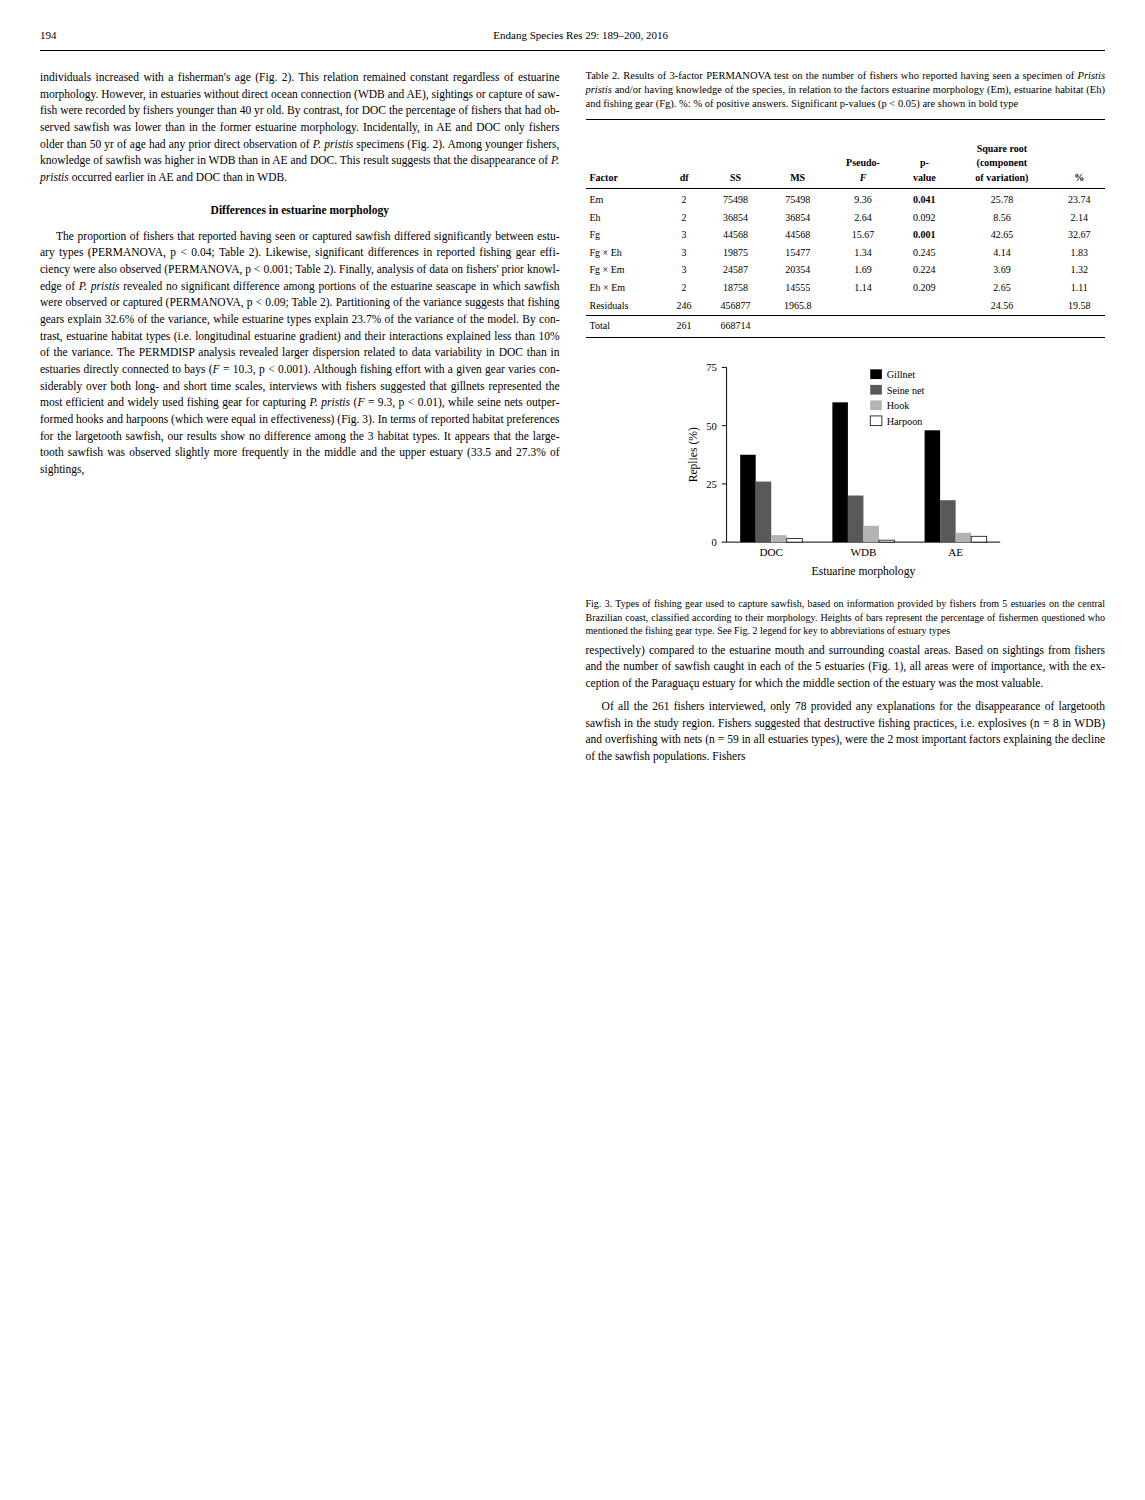194 Endang Species Res 29: 189–200, 2016
individuals increased with a fisherman's age (Fig. 2). This relation remained constant regardless of estuarine morphology. However, in estuaries without direct ocean connection (WDB and AE), sightings or capture of sawfish were recorded by fishers younger than 40 yr old. By contrast, for DOC the percentage of fishers that had observed sawfish was lower than in the former estuarine morphology. Incidentally, in AE and DOC only fishers older than 50 yr of age had any prior direct observation of P. pristis specimens (Fig. 2). Among younger fishers, knowledge of sawfish was higher in WDB than in AE and DOC. This result suggests that the disappearance of P. pristis occurred earlier in AE and DOC than in WDB.
Differences in estuarine morphology
The proportion of fishers that reported having seen or captured sawfish differed significantly between estuary types (PERMANOVA, p < 0.04; Table 2). Likewise, significant differences in reported fishing gear efficiency were also observed (PERMANOVA, p < 0.001; Table 2). Finally, analysis of data on fishers' prior knowledge of P. pristis revealed no significant difference among portions of the estuarine seascape in which sawfish were observed or captured (PERMANOVA, p < 0.09; Table 2). Partitioning of the variance suggests that fishing gears explain 32.6% of the variance, while estuarine types explain 23.7% of the variance of the model. By contrast, estuarine habitat types (i.e. longitudinal estuarine gradient) and their interactions explained less than 10% of the variance. The PERMDISP analysis revealed larger dispersion related to data variability in DOC than in estuaries directly connected to bays (F = 10.3, p < 0.001). Although fishing effort with a given gear varies considerably over both long- and short time scales, interviews with fishers suggested that gillnets represented the most efficient and widely used fishing gear for capturing P. pristis (F = 9.3, p < 0.01), while seine nets outperformed hooks and harpoons (which were equal in effectiveness) (Fig. 3). In terms of reported habitat preferences for the largetooth sawfish, our results show no difference among the 3 habitat types. It appears that the largetooth sawfish was observed slightly more frequently in the middle and the upper estuary (33.5 and 27.3% of sightings,
Table 2. Results of 3-factor PERMANOVA test on the number of fishers who reported having seen a specimen of Pristis pristis and/or having knowledge of the species, in relation to the factors estuarine morphology (Em), estuarine habitat (Eh) and fishing gear (Fg). %: % of positive answers. Significant p-values (p < 0.05) are shown in bold type
| Factor | df | SS | MS | Pseudo- F | p- value | Square root (component of variation) | % |
| --- | --- | --- | --- | --- | --- | --- | --- |
| Em | 2 | 75498 | 75498 | 9.36 | 0.041 | 25.78 | 23.74 |
| Eh | 2 | 36854 | 36854 | 2.64 | 0.092 | 8.56 | 2.14 |
| Fg | 3 | 44568 | 44568 | 15.67 | 0.001 | 42.65 | 32.67 |
| Fg × Eh | 3 | 19875 | 15477 | 1.34 | 0.245 | 4.14 | 1.83 |
| Fg × Em | 3 | 24587 | 20354 | 1.69 | 0.224 | 3.69 | 1.32 |
| Eh × Em | 2 | 18758 | 14555 | 1.14 | 0.209 | 2.65 | 1.11 |
| Residuals | 246 | 456877 | 1965.8 | | | 24.56 | 19.58 |
| Total | 261 | 668714 | | | | | |
0 25 50 75 Replies (%) Gillnet Seine net Hook Harpoon Group 1: DOC (center ~ 95) DOC WDB AE Estuarine morphology
Fig. 3. Types of fishing gear used to capture sawfish, based on information provided by fishers from 5 estuaries on the central Brazilian coast, classified according to their morphology. Heights of bars represent the percentage of fishermen questioned who mentioned the fishing gear type. See Fig. 2 legend for key to abbreviations of estuary types
respectively) compared to the estuarine mouth and surrounding coastal areas. Based on sightings from fishers and the number of sawfish caught in each of the 5 estuaries (Fig. 1), all areas were of importance, with the exception of the Paraguaçu estuary for which the middle section of the estuary was the most valuable.
Of all the 261 fishers interviewed, only 78 provided any explanations for the disappearance of largetooth sawfish in the study region. Fishers suggested that destructive fishing practices, i.e. explosives (n = 8 in WDB) and overfishing with nets (n = 59 in all estuaries types), were the 2 most important factors explaining the decline of the sawfish populations. Fishers